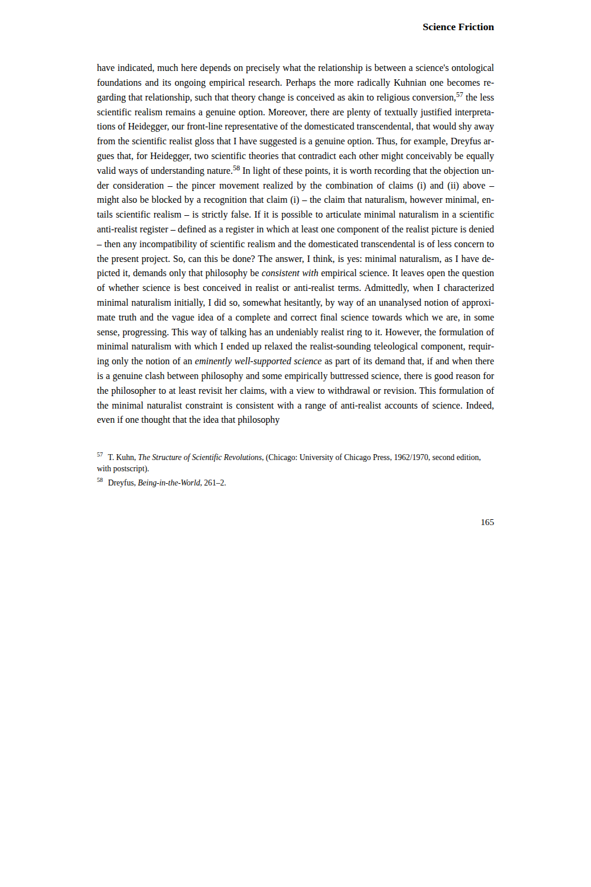Science Friction
have indicated, much here depends on precisely what the relationship is between a science's ontological foundations and its ongoing empirical research. Perhaps the more radically Kuhnian one becomes regarding that relationship, such that theory change is conceived as akin to religious conversion,57 the less scientific realism remains a genuine option. Moreover, there are plenty of textually justified interpretations of Heidegger, our front-line representative of the domesticated transcendental, that would shy away from the scientific realist gloss that I have suggested is a genuine option. Thus, for example, Dreyfus argues that, for Heidegger, two scientific theories that contradict each other might conceivably be equally valid ways of understanding nature.58 In light of these points, it is worth recording that the objection under consideration – the pincer movement realized by the combination of claims (i) and (ii) above – might also be blocked by a recognition that claim (i) – the claim that naturalism, however minimal, entails scientific realism – is strictly false. If it is possible to articulate minimal naturalism in a scientific anti-realist register – defined as a register in which at least one component of the realist picture is denied – then any incompatibility of scientific realism and the domesticated transcendental is of less concern to the present project. So, can this be done? The answer, I think, is yes: minimal naturalism, as I have depicted it, demands only that philosophy be consistent with empirical science. It leaves open the question of whether science is best conceived in realist or anti-realist terms. Admittedly, when I characterized minimal naturalism initially, I did so, somewhat hesitantly, by way of an unanalysed notion of approximate truth and the vague idea of a complete and correct final science towards which we are, in some sense, progressing. This way of talking has an undeniably realist ring to it. However, the formulation of minimal naturalism with which I ended up relaxed the realist-sounding teleological component, requiring only the notion of an eminently well-supported science as part of its demand that, if and when there is a genuine clash between philosophy and some empirically buttressed science, there is good reason for the philosopher to at least revisit her claims, with a view to withdrawal or revision. This formulation of the minimal naturalist constraint is consistent with a range of anti-realist accounts of science. Indeed, even if one thought that the idea that philosophy
57 T. Kuhn, The Structure of Scientific Revolutions, (Chicago: University of Chicago Press, 1962/1970, second edition, with postscript).
58 Dreyfus, Being-in-the-World, 261–2.
165